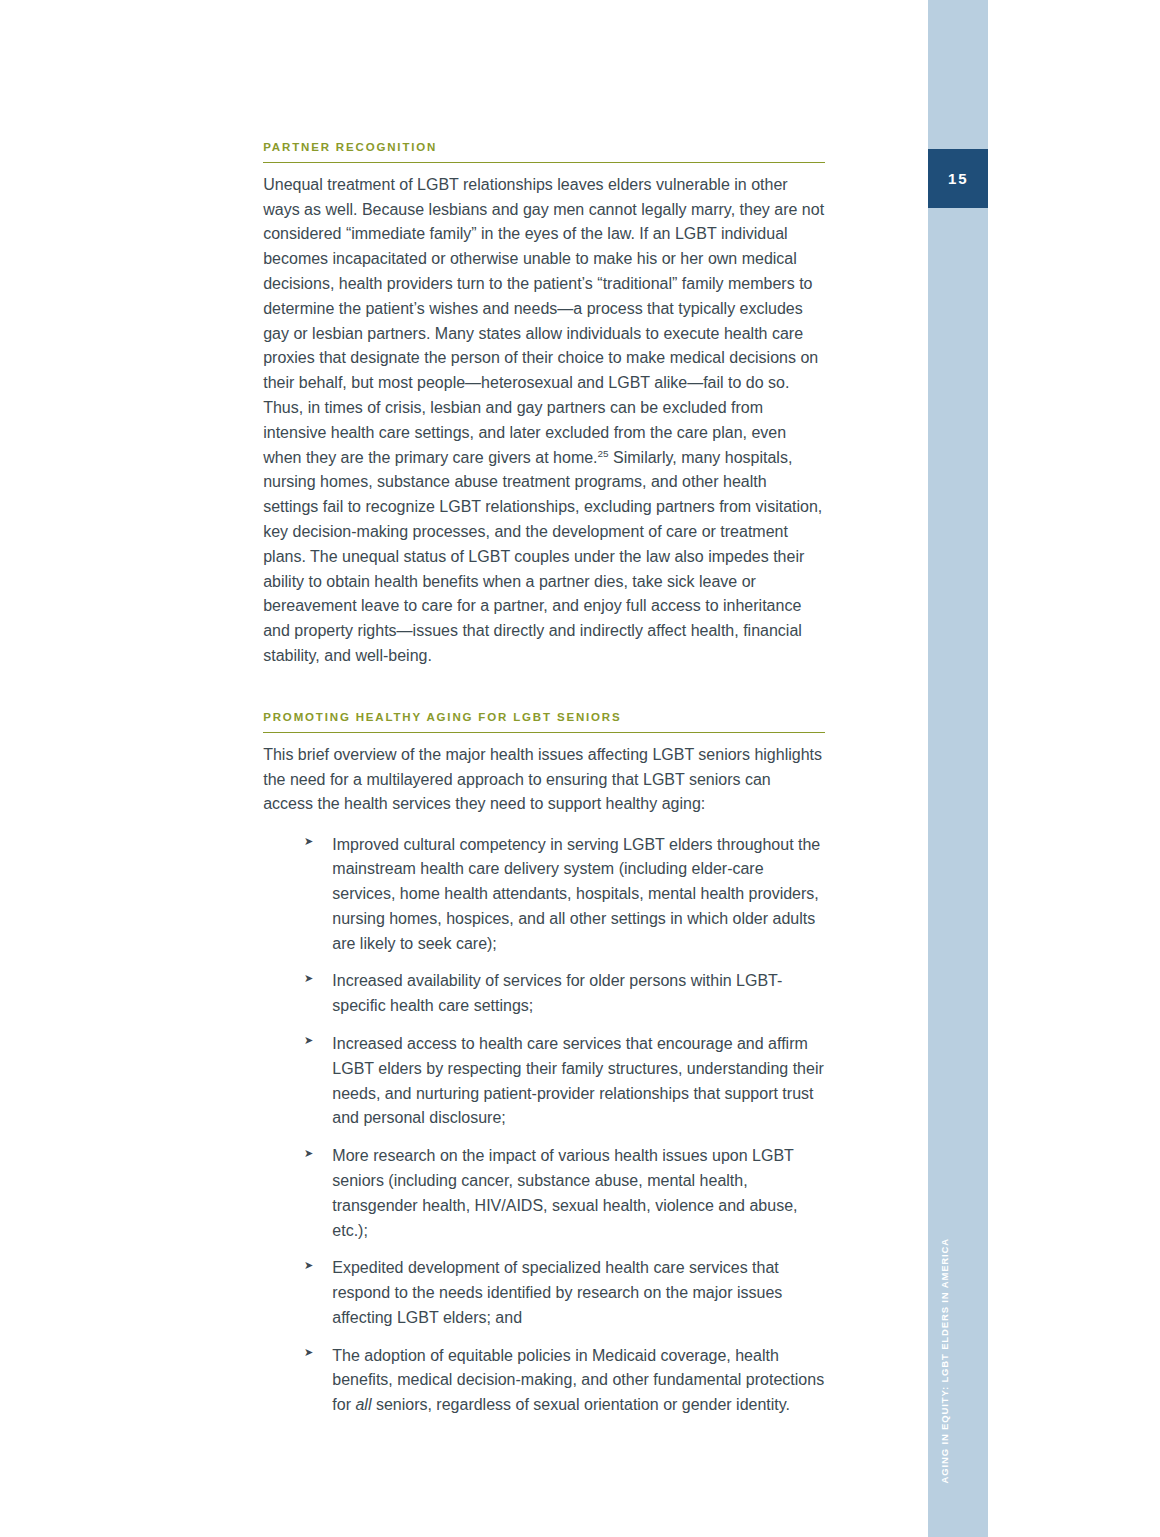15
Aging in Equity: LGBT Elders in America
Partner Recognition
Unequal treatment of LGBT relationships leaves elders vulnerable in other ways as well. Because lesbians and gay men cannot legally marry, they are not considered “immediate family” in the eyes of the law. If an LGBT individual becomes incapacitated or otherwise unable to make his or her own medical decisions, health providers turn to the patient’s “traditional” family members to determine the patient’s wishes and needs—a process that typically excludes gay or lesbian partners. Many states allow individuals to execute health care proxies that designate the person of their choice to make medical decisions on their behalf, but most people—heterosexual and LGBT alike—fail to do so. Thus, in times of crisis, lesbian and gay partners can be excluded from intensive health care settings, and later excluded from the care plan, even when they are the primary care givers at home.25 Similarly, many hospitals, nursing homes, substance abuse treatment programs, and other health settings fail to recognize LGBT relationships, excluding partners from visitation, key decision-making processes, and the development of care or treatment plans. The unequal status of LGBT couples under the law also impedes their ability to obtain health benefits when a partner dies, take sick leave or bereavement leave to care for a partner, and enjoy full access to inheritance and property rights—issues that directly and indirectly affect health, financial stability, and well-being.
Promoting Healthy Aging for LGBT Seniors
This brief overview of the major health issues affecting LGBT seniors highlights the need for a multilayered approach to ensuring that LGBT seniors can access the health services they need to support healthy aging:
Improved cultural competency in serving LGBT elders throughout the mainstream health care delivery system (including elder-care services, home health attendants, hospitals, mental health providers, nursing homes, hospices, and all other settings in which older adults are likely to seek care);
Increased availability of services for older persons within LGBT-specific health care settings;
Increased access to health care services that encourage and affirm LGBT elders by respecting their family structures, understanding their needs, and nurturing patient-provider relationships that support trust and personal disclosure;
More research on the impact of various health issues upon LGBT seniors (including cancer, substance abuse, mental health, transgender health, HIV/AIDS, sexual health, violence and abuse, etc.);
Expedited development of specialized health care services that respond to the needs identified by research on the major issues affecting LGBT elders; and
The adoption of equitable policies in Medicaid coverage, health benefits, medical decision-making, and other fundamental protections for all seniors, regardless of sexual orientation or gender identity.